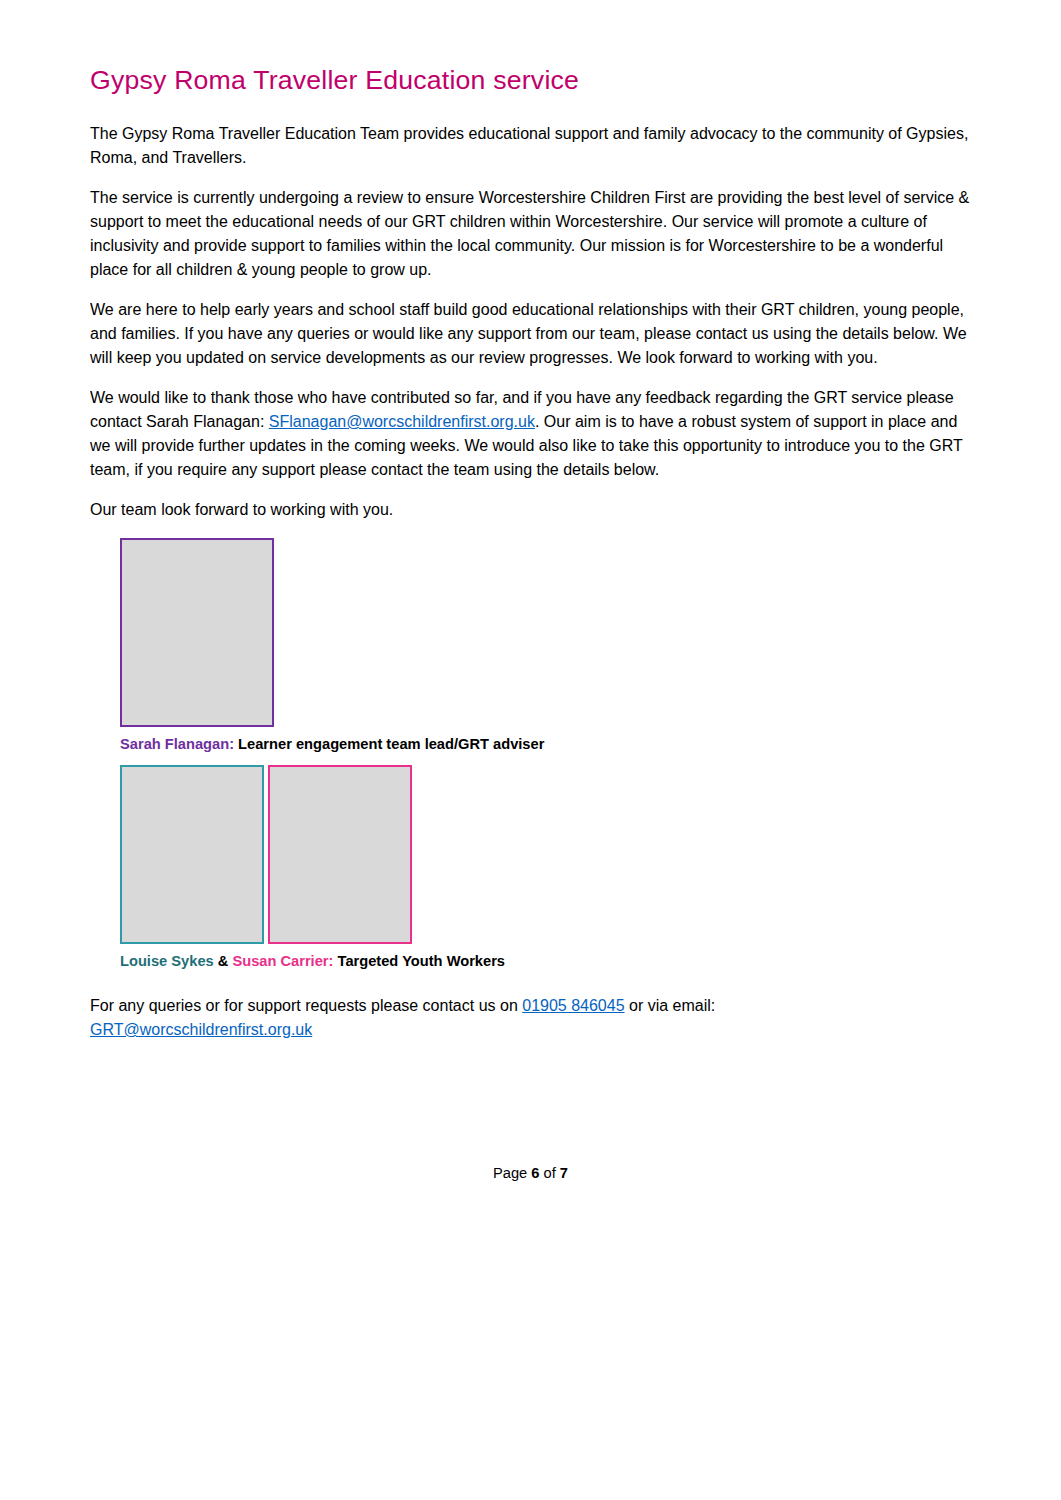Gypsy Roma Traveller Education service
The Gypsy Roma Traveller Education Team provides educational support and family advocacy to the community of Gypsies, Roma, and Travellers.
The service is currently undergoing a review to ensure Worcestershire Children First are providing the best level of service & support to meet the educational needs of our GRT children within Worcestershire. Our service will promote a culture of inclusivity and provide support to families within the local community. Our mission is for Worcestershire to be a wonderful place for all children & young people to grow up.
We are here to help early years and school staff build good educational relationships with their GRT children, young people, and families. If you have any queries or would like any support from our team, please contact us using the details below. We will keep you updated on service developments as our review progresses. We look forward to working with you.
We would like to thank those who have contributed so far, and if you have any feedback regarding the GRT service please contact Sarah Flanagan: SFlanagan@worcschildrenfirst.org.uk. Our aim is to have a robust system of support in place and we will provide further updates in the coming weeks. We would also like to take this opportunity to introduce you to the GRT team, if you require any support please contact the team using the details below.
Our team look forward to working with you.
Sarah Flanagan: Learner engagement team lead/GRT adviser
Louise Sykes & Susan Carrier: Targeted Youth Workers
For any queries or for support requests please contact us on 01905 846045 or via email:
GRT@worcschildrenfirst.org.uk
Page 6 of 7